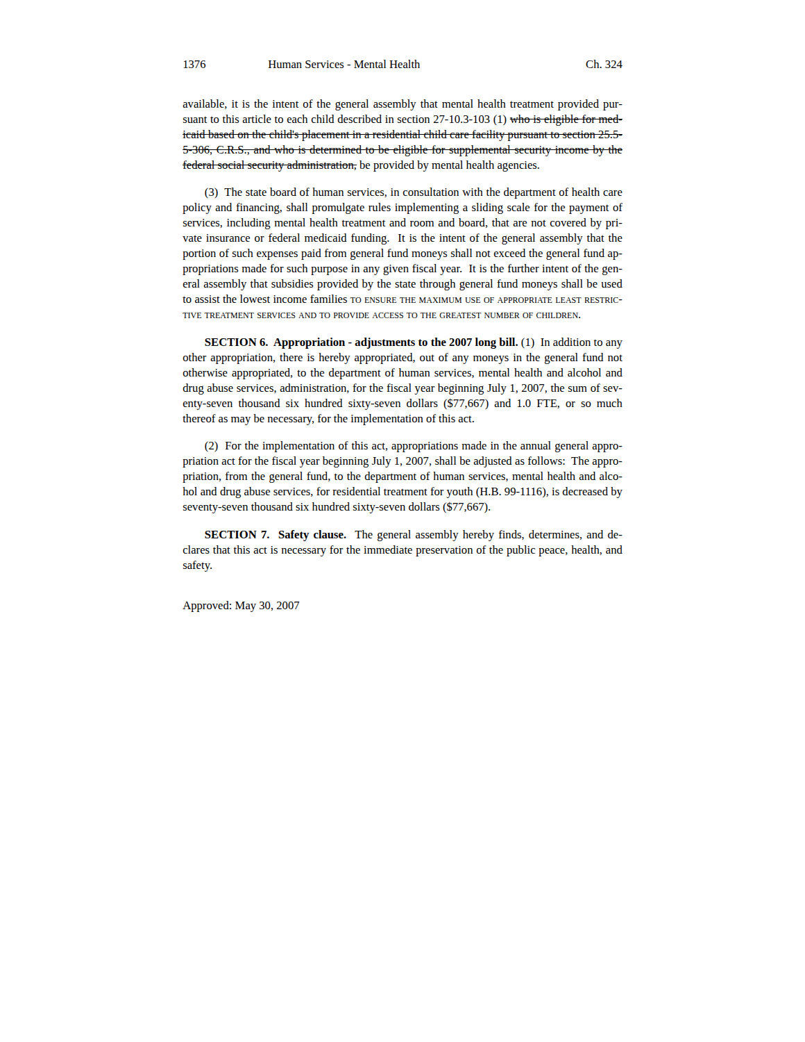1376
Human Services - Mental Health
Ch. 324
available, it is the intent of the general assembly that mental health treatment provided pursuant to this article to each child described in section 27-10.3-103 (1) who is eligible for medicaid based on the child's placement in a residential child care facility pursuant to section 25.5-5-306, C.R.S., and who is determined to be eligible for supplemental security income by the federal social security administration, be provided by mental health agencies.
(3) The state board of human services, in consultation with the department of health care policy and financing, shall promulgate rules implementing a sliding scale for the payment of services, including mental health treatment and room and board, that are not covered by private insurance or federal medicaid funding. It is the intent of the general assembly that the portion of such expenses paid from general fund moneys shall not exceed the general fund appropriations made for such purpose in any given fiscal year. It is the further intent of the general assembly that subsidies provided by the state through general fund moneys shall be used to assist the lowest income families to ensure the maximum use of appropriate least restrictive treatment services and to provide access to the greatest number of children.
SECTION 6. Appropriation - adjustments to the 2007 long bill. (1) In addition to any other appropriation, there is hereby appropriated, out of any moneys in the general fund not otherwise appropriated, to the department of human services, mental health and alcohol and drug abuse services, administration, for the fiscal year beginning July 1, 2007, the sum of seventy-seven thousand six hundred sixty-seven dollars ($77,667) and 1.0 FTE, or so much thereof as may be necessary, for the implementation of this act.
(2) For the implementation of this act, appropriations made in the annual general appropriation act for the fiscal year beginning July 1, 2007, shall be adjusted as follows: The appropriation, from the general fund, to the department of human services, mental health and alcohol and drug abuse services, for residential treatment for youth (H.B. 99-1116), is decreased by seventy-seven thousand six hundred sixty-seven dollars ($77,667).
SECTION 7. Safety clause. The general assembly hereby finds, determines, and declares that this act is necessary for the immediate preservation of the public peace, health, and safety.
Approved: May 30, 2007